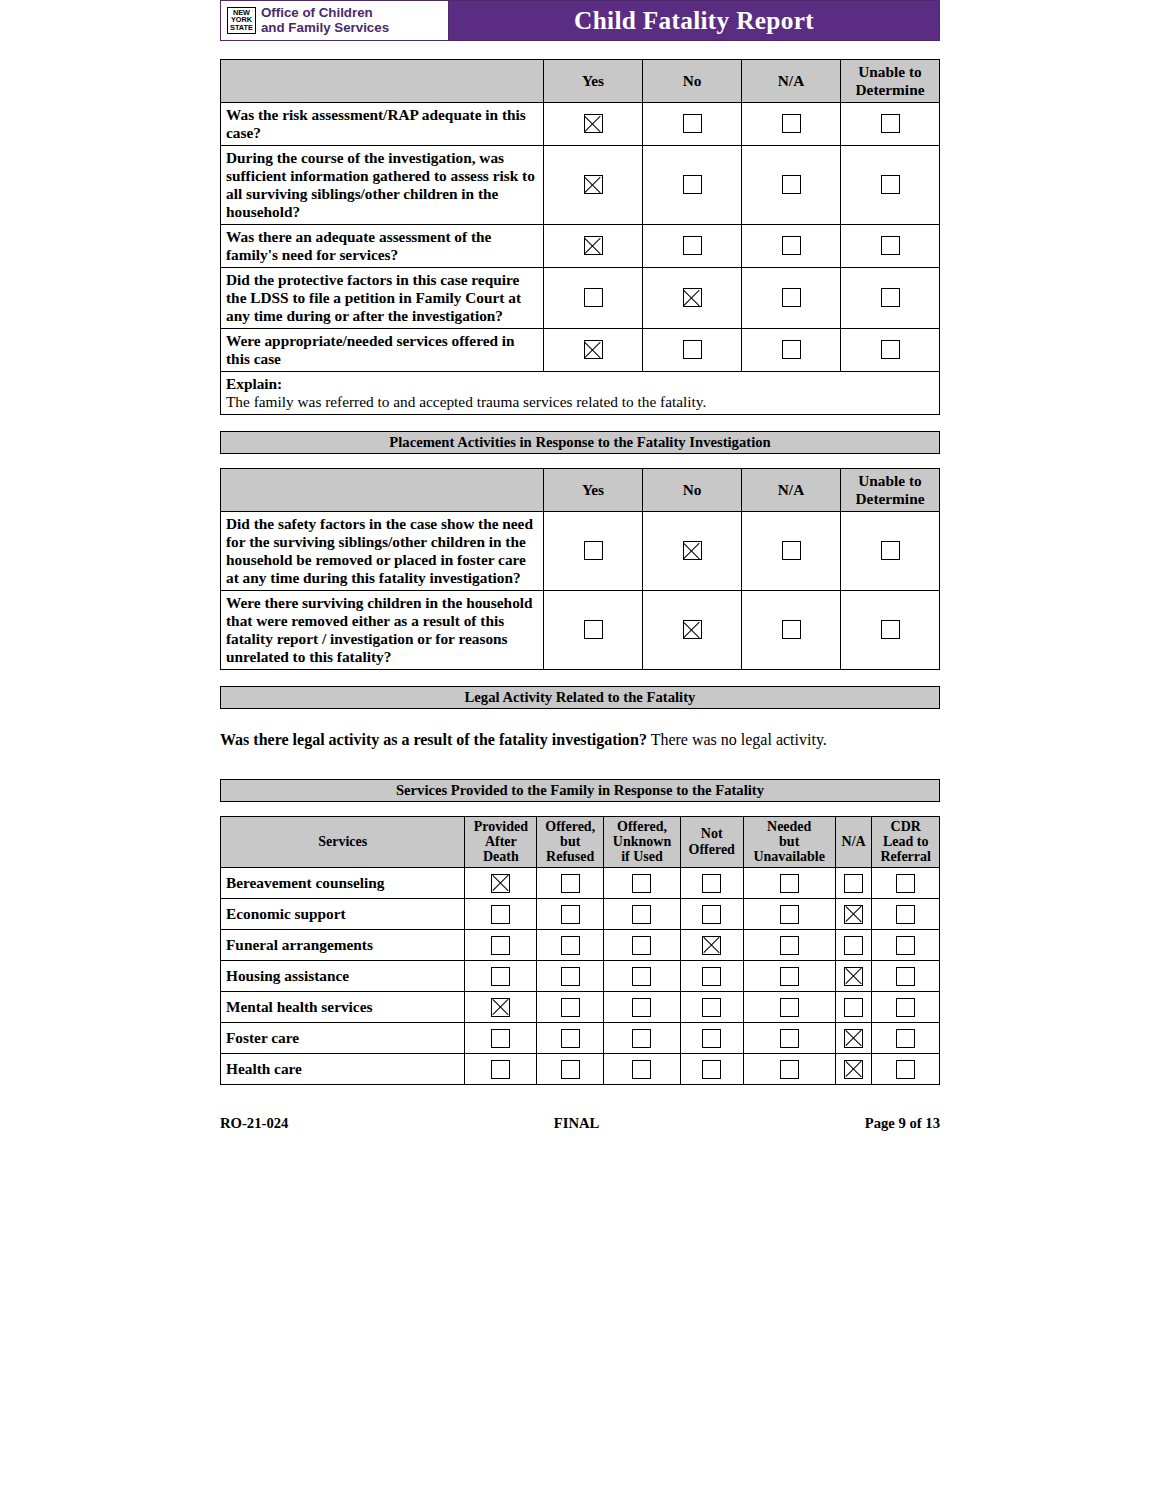NEW
YORK
STATE
Office of Children
and Family Services
Child Fatality Report
| | Yes | No | N/A | Unable to Determine |
| --- | --- | --- | --- | --- |
| Was the risk assessment/RAP adequate in this case? | | | | |
| During the course of the investigation, was sufficient information gathered to assess risk to all surviving siblings/other children in the household? | | | | |
| Was there an adequate assessment of the family's need for services? | | | | |
| Did the protective factors in this case require the LDSS to file a petition in Family Court at any time during or after the investigation? | | | | |
| Were appropriate/needed services offered in this case | | | | |
| Explain: The family was referred to and accepted trauma services related to the fatality. |
Placement Activities in Response to the Fatality Investigation
| | Yes | No | N/A | Unable to Determine |
| --- | --- | --- | --- | --- |
| Did the safety factors in the case show the need for the surviving siblings/other children in the household be removed or placed in foster care at any time during this fatality investigation? | | | | |
| Were there surviving children in the household that were removed either as a result of this fatality report / investigation or for reasons unrelated to this fatality? | | | | |
Legal Activity Related to the Fatality
Was there legal activity as a result of the fatality investigation? There was no legal activity.
Services Provided to the Family in Response to the Fatality
| Services | Provided After Death | Offered, but Refused | Offered, Unknown if Used | Not Offered | Needed but Unavailable | N/A | CDR Lead to Referral |
| --- | --- | --- | --- | --- | --- | --- | --- |
| Bereavement counseling | | | | | | | |
| Economic support | | | | | | | |
| Funeral arrangements | | | | | | | |
| Housing assistance | | | | | | | |
| Mental health services | | | | | | | |
| Foster care | | | | | | | |
| Health care | | | | | | | |
RO-21-024
FINAL
Page 9 of 13